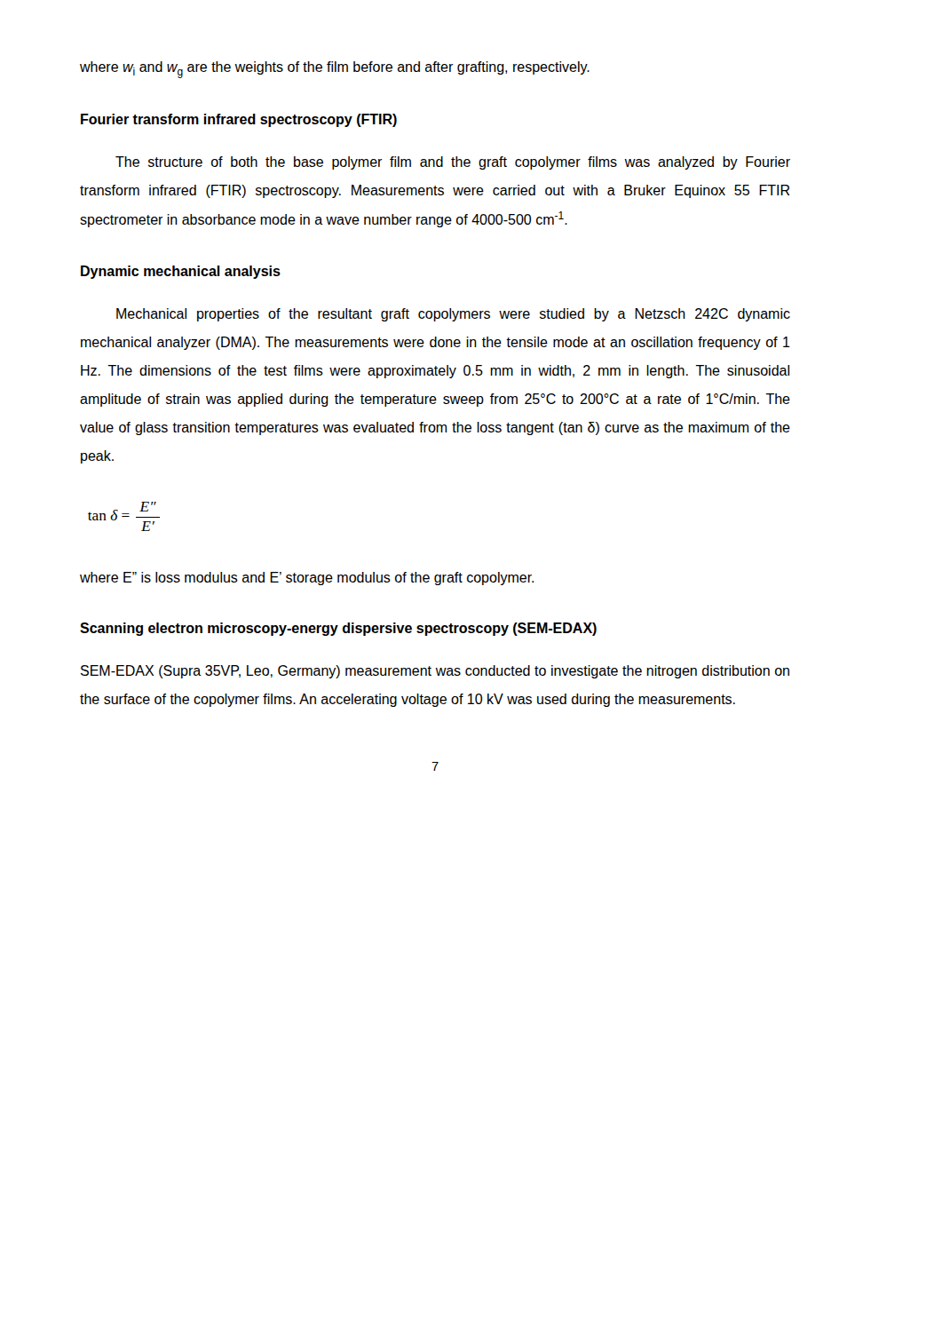where wi and wg are the weights of the film before and after grafting, respectively.
Fourier transform infrared spectroscopy (FTIR)
The structure of both the base polymer film and the graft copolymer films was analyzed by Fourier transform infrared (FTIR) spectroscopy. Measurements were carried out with a Bruker Equinox 55 FTIR spectrometer in absorbance mode in a wave number range of 4000-500 cm-1.
Dynamic mechanical analysis
Mechanical properties of the resultant graft copolymers were studied by a Netzsch 242C dynamic mechanical analyzer (DMA). The measurements were done in the tensile mode at an oscillation frequency of 1 Hz. The dimensions of the test films were approximately 0.5 mm in width, 2 mm in length. The sinusoidal amplitude of strain was applied during the temperature sweep from 25°C to 200°C at a rate of 1°C/min. The value of glass transition temperatures was evaluated from the loss tangent (tan δ) curve as the maximum of the peak.
tan δ = E″ E′
where E” is loss modulus and E’ storage modulus of the graft copolymer.
Scanning electron microscopy-energy dispersive spectroscopy (SEM-EDAX)
SEM-EDAX (Supra 35VP, Leo, Germany) measurement was conducted to investigate the nitrogen distribution on the surface of the copolymer films. An accelerating voltage of 10 kV was used during the measurements.
7